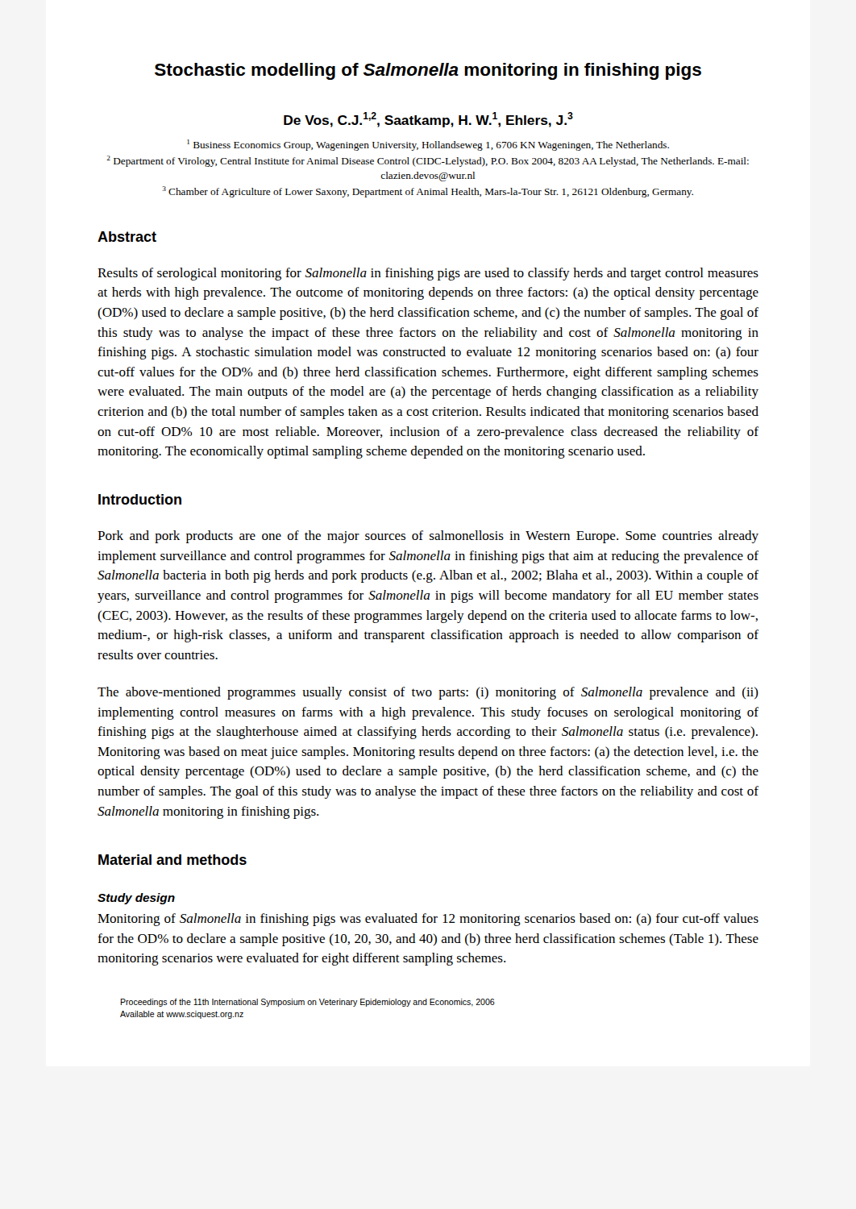Stochastic modelling of Salmonella monitoring in finishing pigs
De Vos, C.J.1,2, Saatkamp, H. W.1, Ehlers, J.3
1 Business Economics Group, Wageningen University, Hollandseweg 1, 6706 KN Wageningen, The Netherlands.
2 Department of Virology, Central Institute for Animal Disease Control (CIDC-Lelystad), P.O. Box 2004, 8203 AA Lelystad, The Netherlands. E-mail: clazien.devos@wur.nl
3 Chamber of Agriculture of Lower Saxony, Department of Animal Health, Mars-la-Tour Str. 1, 26121 Oldenburg, Germany.
Abstract
Results of serological monitoring for Salmonella in finishing pigs are used to classify herds and target control measures at herds with high prevalence. The outcome of monitoring depends on three factors: (a) the optical density percentage (OD%) used to declare a sample positive, (b) the herd classification scheme, and (c) the number of samples. The goal of this study was to analyse the impact of these three factors on the reliability and cost of Salmonella monitoring in finishing pigs. A stochastic simulation model was constructed to evaluate 12 monitoring scenarios based on: (a) four cut-off values for the OD% and (b) three herd classification schemes. Furthermore, eight different sampling schemes were evaluated. The main outputs of the model are (a) the percentage of herds changing classification as a reliability criterion and (b) the total number of samples taken as a cost criterion. Results indicated that monitoring scenarios based on cut-off OD% 10 are most reliable. Moreover, inclusion of a zero-prevalence class decreased the reliability of monitoring. The economically optimal sampling scheme depended on the monitoring scenario used.
Introduction
Pork and pork products are one of the major sources of salmonellosis in Western Europe. Some countries already implement surveillance and control programmes for Salmonella in finishing pigs that aim at reducing the prevalence of Salmonella bacteria in both pig herds and pork products (e.g. Alban et al., 2002; Blaha et al., 2003). Within a couple of years, surveillance and control programmes for Salmonella in pigs will become mandatory for all EU member states (CEC, 2003). However, as the results of these programmes largely depend on the criteria used to allocate farms to low-, medium-, or high-risk classes, a uniform and transparent classification approach is needed to allow comparison of results over countries.
The above-mentioned programmes usually consist of two parts: (i) monitoring of Salmonella prevalence and (ii) implementing control measures on farms with a high prevalence. This study focuses on serological monitoring of finishing pigs at the slaughterhouse aimed at classifying herds according to their Salmonella status (i.e. prevalence). Monitoring was based on meat juice samples. Monitoring results depend on three factors: (a) the detection level, i.e. the optical density percentage (OD%) used to declare a sample positive, (b) the herd classification scheme, and (c) the number of samples. The goal of this study was to analyse the impact of these three factors on the reliability and cost of Salmonella monitoring in finishing pigs.
Material and methods
Study design
Monitoring of Salmonella in finishing pigs was evaluated for 12 monitoring scenarios based on: (a) four cut-off values for the OD% to declare a sample positive (10, 20, 30, and 40) and (b) three herd classification schemes (Table 1). These monitoring scenarios were evaluated for eight different sampling schemes.
Proceedings of the 11th International Symposium on Veterinary Epidemiology and Economics, 2006
Available at www.sciquest.org.nz